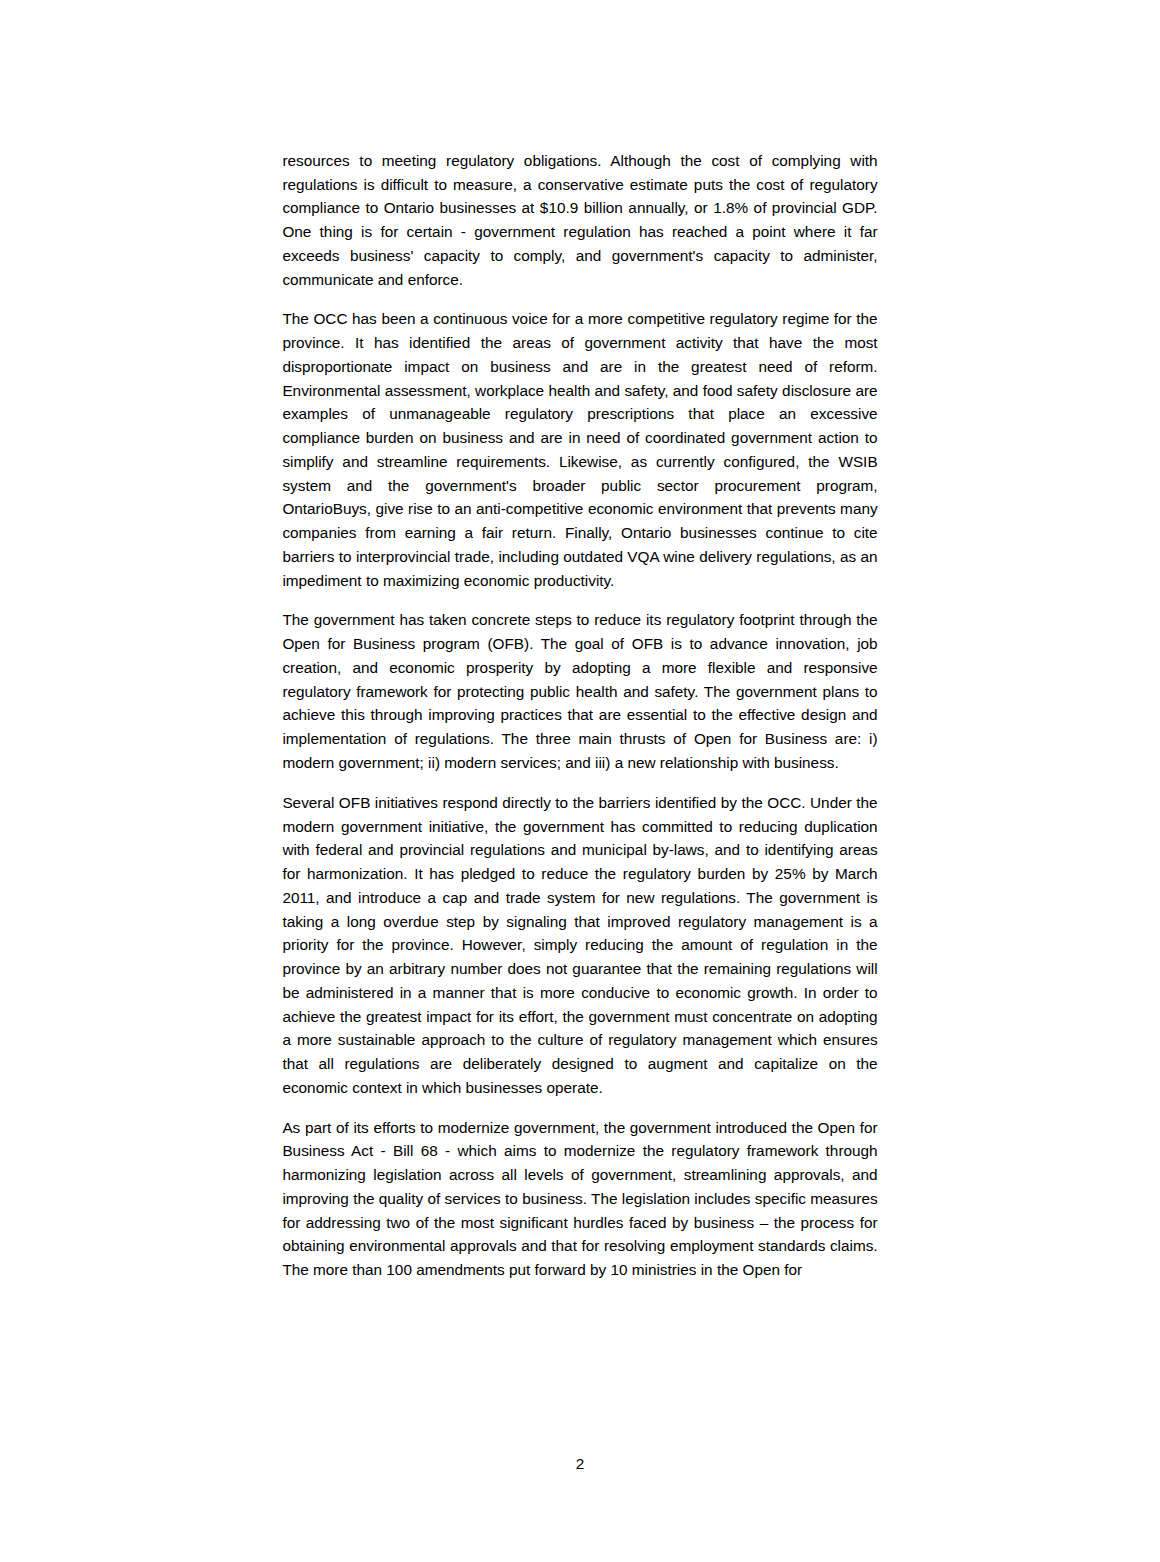resources to meeting regulatory obligations. Although the cost of complying with regulations is difficult to measure, a conservative estimate puts the cost of regulatory compliance to Ontario businesses at $10.9 billion annually, or 1.8% of provincial GDP. One thing is for certain - government regulation has reached a point where it far exceeds business' capacity to comply, and government's capacity to administer, communicate and enforce.
The OCC has been a continuous voice for a more competitive regulatory regime for the province. It has identified the areas of government activity that have the most disproportionate impact on business and are in the greatest need of reform. Environmental assessment, workplace health and safety, and food safety disclosure are examples of unmanageable regulatory prescriptions that place an excessive compliance burden on business and are in need of coordinated government action to simplify and streamline requirements. Likewise, as currently configured, the WSIB system and the government's broader public sector procurement program, OntarioBuys, give rise to an anti-competitive economic environment that prevents many companies from earning a fair return. Finally, Ontario businesses continue to cite barriers to interprovincial trade, including outdated VQA wine delivery regulations, as an impediment to maximizing economic productivity.
The government has taken concrete steps to reduce its regulatory footprint through the Open for Business program (OFB). The goal of OFB is to advance innovation, job creation, and economic prosperity by adopting a more flexible and responsive regulatory framework for protecting public health and safety. The government plans to achieve this through improving practices that are essential to the effective design and implementation of regulations. The three main thrusts of Open for Business are: i) modern government; ii) modern services; and iii) a new relationship with business.
Several OFB initiatives respond directly to the barriers identified by the OCC. Under the modern government initiative, the government has committed to reducing duplication with federal and provincial regulations and municipal by-laws, and to identifying areas for harmonization. It has pledged to reduce the regulatory burden by 25% by March 2011, and introduce a cap and trade system for new regulations. The government is taking a long overdue step by signaling that improved regulatory management is a priority for the province. However, simply reducing the amount of regulation in the province by an arbitrary number does not guarantee that the remaining regulations will be administered in a manner that is more conducive to economic growth. In order to achieve the greatest impact for its effort, the government must concentrate on adopting a more sustainable approach to the culture of regulatory management which ensures that all regulations are deliberately designed to augment and capitalize on the economic context in which businesses operate.
As part of its efforts to modernize government, the government introduced the Open for Business Act - Bill 68 - which aims to modernize the regulatory framework through harmonizing legislation across all levels of government, streamlining approvals, and improving the quality of services to business. The legislation includes specific measures for addressing two of the most significant hurdles faced by business – the process for obtaining environmental approvals and that for resolving employment standards claims. The more than 100 amendments put forward by 10 ministries in the Open for
2